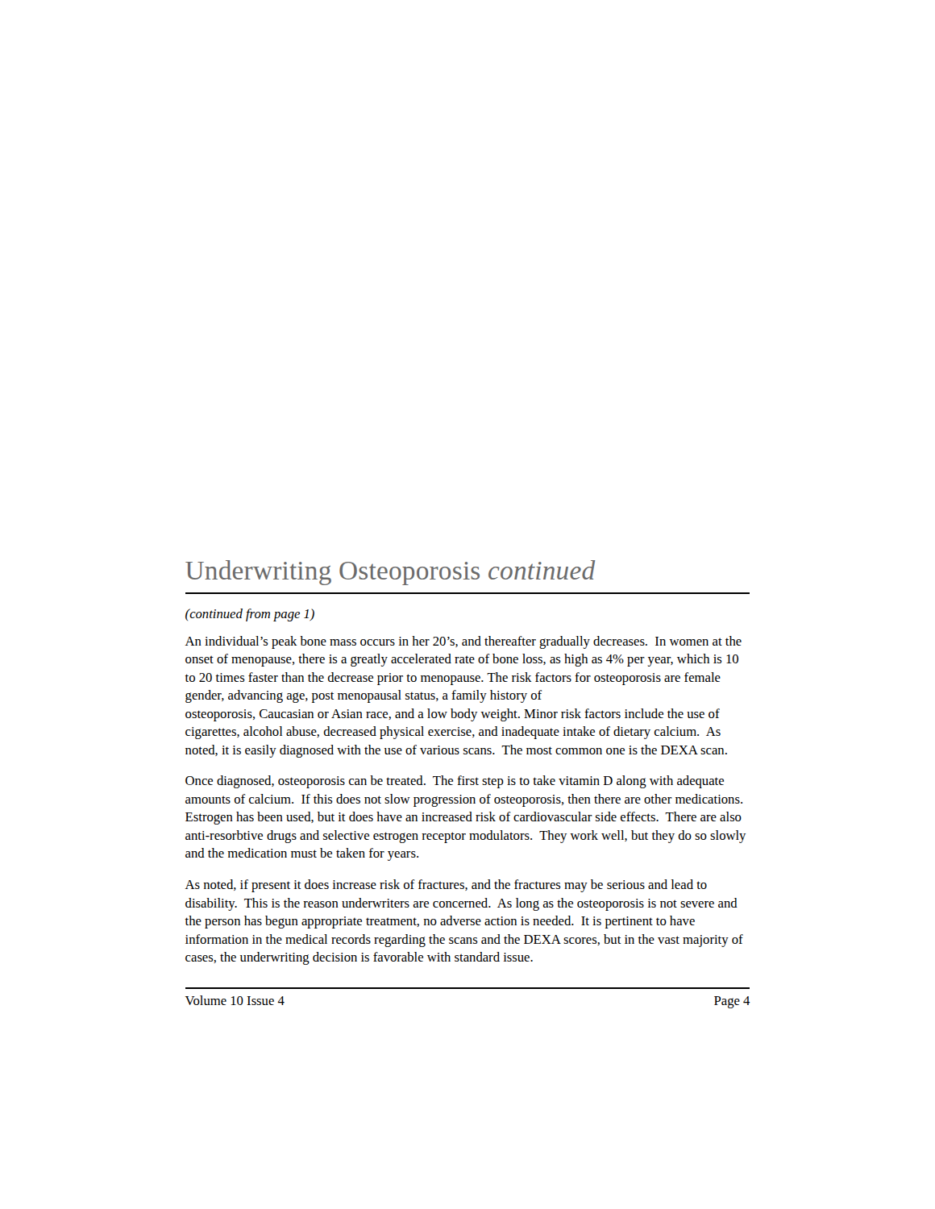Underwriting Osteoporosis continued
(continued from page 1)
An individual’s peak bone mass occurs in her 20’s, and thereafter gradually decreases. In women at the onset of menopause, there is a greatly accelerated rate of bone loss, as high as 4% per year, which is 10 to 20 times faster than the decrease prior to menopause. The risk factors for osteoporosis are female gender, advancing age, post menopausal status, a family history of
osteoporosis, Caucasian or Asian race, and a low body weight. Minor risk factors include the use of cigarettes, alcohol abuse, decreased physical exercise, and inadequate intake of dietary calcium. As noted, it is easily diagnosed with the use of various scans. The most common one is the DEXA scan.
Once diagnosed, osteoporosis can be treated. The first step is to take vitamin D along with adequate amounts of calcium. If this does not slow progression of osteoporosis, then there are other medications. Estrogen has been used, but it does have an increased risk of cardiovascular side effects. There are also anti-resorbtive drugs and selective estrogen receptor modulators. They work well, but they do so slowly and the medication must be taken for years.
As noted, if present it does increase risk of fractures, and the fractures may be serious and lead to disability. This is the reason underwriters are concerned. As long as the osteoporosis is not severe and the person has begun appropriate treatment, no adverse action is needed. It is pertinent to have information in the medical records regarding the scans and the DEXA scores, but in the vast majority of cases, the underwriting decision is favorable with standard issue.
Volume 10 Issue 4
Page 4